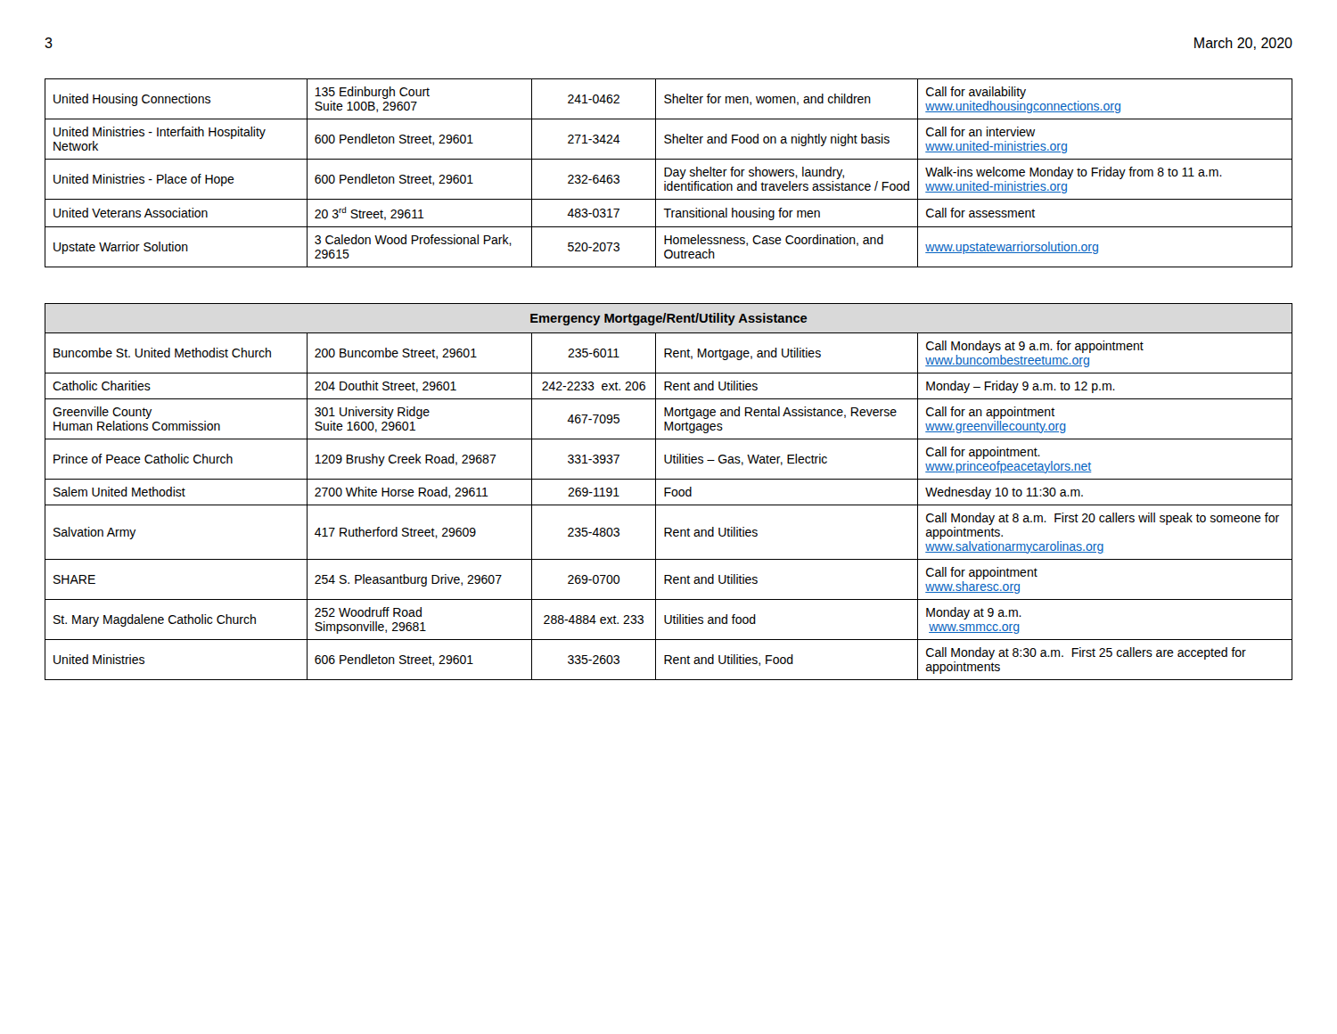3 March 20, 2020
| United Housing Connections | 135 Edinburgh Court Suite 100B, 29607 | 241-0462 | Shelter for men, women, and children | Call for availability www.unitedhousingconnections.org |
| United Ministries - Interfaith Hospitality Network | 600 Pendleton Street, 29601 | 271-3424 | Shelter and Food on a nightly night basis | Call for an interview www.united-ministries.org |
| United Ministries - Place of Hope | 600 Pendleton Street, 29601 | 232-6463 | Day shelter for showers, laundry, identification and travelers assistance / Food | Walk-ins welcome Monday to Friday from 8 to 11 a.m. www.united-ministries.org |
| United Veterans Association | 20 3 rd Street, 29611 | 483-0317 | Transitional housing for men | Call for assessment |
| Upstate Warrior Solution | 3 Caledon Wood Professional Park, 29615 | 520-2073 | Homelessness, Case Coordination, and Outreach | www.upstatewarriorsolution.org |
| Emergency Mortgage/Rent/Utility Assistance |
| Buncombe St. United Methodist Church | 200 Buncombe Street, 29601 | 235-6011 | Rent, Mortgage, and Utilities | Call Mondays at 9 a.m. for appointment www.buncombestreetumc.org |
| Catholic Charities | 204 Douthit Street, 29601 | 242-2233 ext. 206 | Rent and Utilities | Monday – Friday 9 a.m. to 12 p.m. |
| Greenville County Human Relations Commission | 301 University Ridge Suite 1600, 29601 | 467-7095 | Mortgage and Rental Assistance, Reverse Mortgages | Call for an appointment www.greenvillecounty.org |
| Prince of Peace Catholic Church | 1209 Brushy Creek Road, 29687 | 331-3937 | Utilities – Gas, Water, Electric | Call for appointment. www.princeofpeacetaylors.net |
| Salem United Methodist | 2700 White Horse Road, 29611 | 269-1191 | Food | Wednesday 10 to 11:30 a.m. |
| Salvation Army | 417 Rutherford Street, 29609 | 235-4803 | Rent and Utilities | Call Monday at 8 a.m. First 20 callers will speak to someone for appointments. www.salvationarmycarolinas.org |
| SHARE | 254 S. Pleasantburg Drive, 29607 | 269-0700 | Rent and Utilities | Call for appointment www.sharesc.org |
| St. Mary Magdalene Catholic Church | 252 Woodruff Road Simpsonville, 29681 | 288-4884 ext. 233 | Utilities and food | Monday at 9 a.m. www.smmcc.org |
| United Ministries | 606 Pendleton Street, 29601 | 335-2603 | Rent and Utilities, Food | Call Monday at 8:30 a.m. First 25 callers are accepted for appointments |